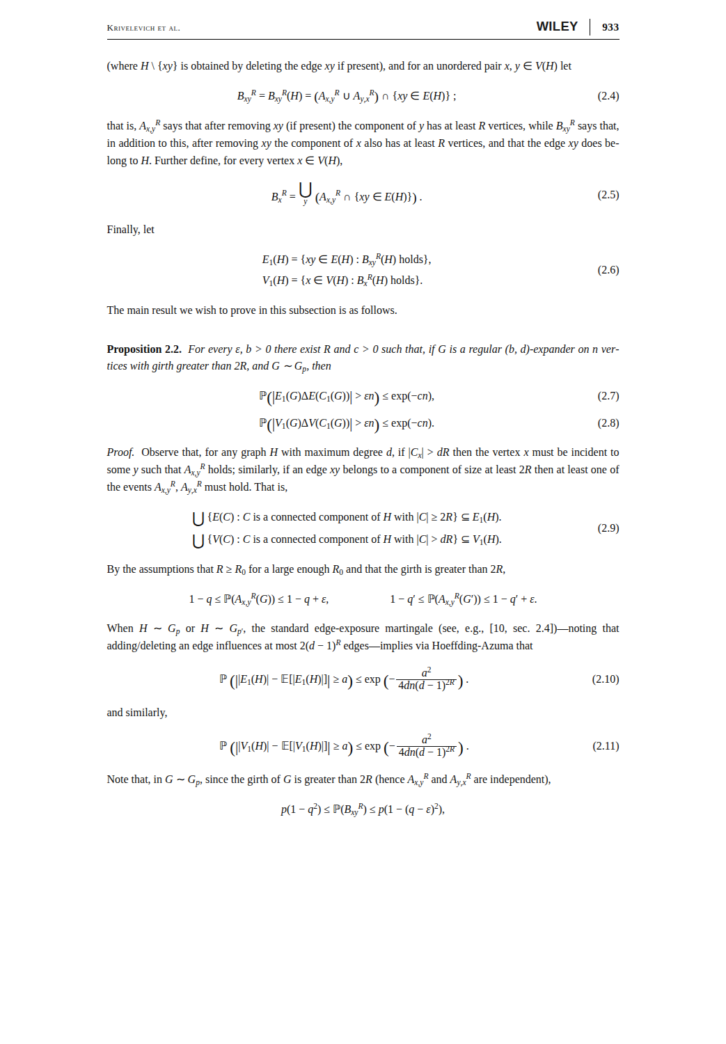Krivelevich et al. WILEY 933
(where H \ {xy} is obtained by deleting the edge xy if present), and for an unordered pair x, y ∈ V(H) let
BxyR = BxyR(H) = (Ax,yR ∪ Ay,xR) ∩ {xy ∈ E(H)} ;
(2.4)
that is, Ax,yR says that after removing xy (if present) the component of y has at least R vertices, while BxyR says that, in addition to this, after removing xy the component of x also has at least R vertices, and that the edge xy does belong to H. Further define, for every vertex x ∈ V(H),
BxR = ⋃y (Ax,yR ∩ {xy ∈ E(H)}) .
(2.5)
Finally, let
E1(H) = {xy ∈ E(H) : BxyR(H) holds},
V1(H) = {x ∈ V(H) : BxR(H) holds}.
(2.6)
The main result we wish to prove in this subsection is as follows.
Proposition 2.2. For every ε, b > 0 there exist R and c > 0 such that, if G is a regular (b, d)-expander on n vertices with girth greater than 2R, and G ∼ Gp, then
ℙ(|E1(G)ΔE(C1(G))| > εn) ≤ exp(−cn),
(2.7)
ℙ(|V1(G)ΔV(C1(G))| > εn) ≤ exp(−cn).
(2.8)
Proof. Observe that, for any graph H with maximum degree d, if |Cx| > dR then the vertex x must be incident to some y such that Ax,yR holds; similarly, if an edge xy belongs to a component of size at least 2R then at least one of the events Ax,yR, Ay,xR must hold. That is,
⋃ {E(C) : C is a connected component of H with |C| ≥ 2R} ⊆ E1(H).
⋃ {V(C) : C is a connected component of H with |C| > dR} ⊆ V1(H).
(2.9)
By the assumptions that R ≥ R0 for a large enough R0 and that the girth is greater than 2R,
1 − q ≤ ℙ(Ax,yR(G)) ≤ 1 − q + ε, 1 − q′ ≤ ℙ(Ax,yR(G′)) ≤ 1 − q′ + ε.
When H ∼ Gp or H ∼ Gp′, the standard edge-exposure martingale (see, e.g., [10, sec. 2.4])—noting that adding/deleting an edge influences at most 2(d − 1)R edges—implies via Hoeffding-Azuma that
ℙ (||E1(H)| − 𝔼[|E1(H)|]| ≥ a) ≤ exp (−a24dn(d − 1)2R) .
(2.10)
and similarly,
ℙ (||V1(H)| − 𝔼[|V1(H)|]| ≥ a) ≤ exp (−a24dn(d − 1)2R) .
(2.11)
Note that, in G ∼ Gp, since the girth of G is greater than 2R (hence Ax,yR and Ay,xR are independent),
p(1 − q2) ≤ ℙ(BxyR) ≤ p(1 − (q − ε)2),